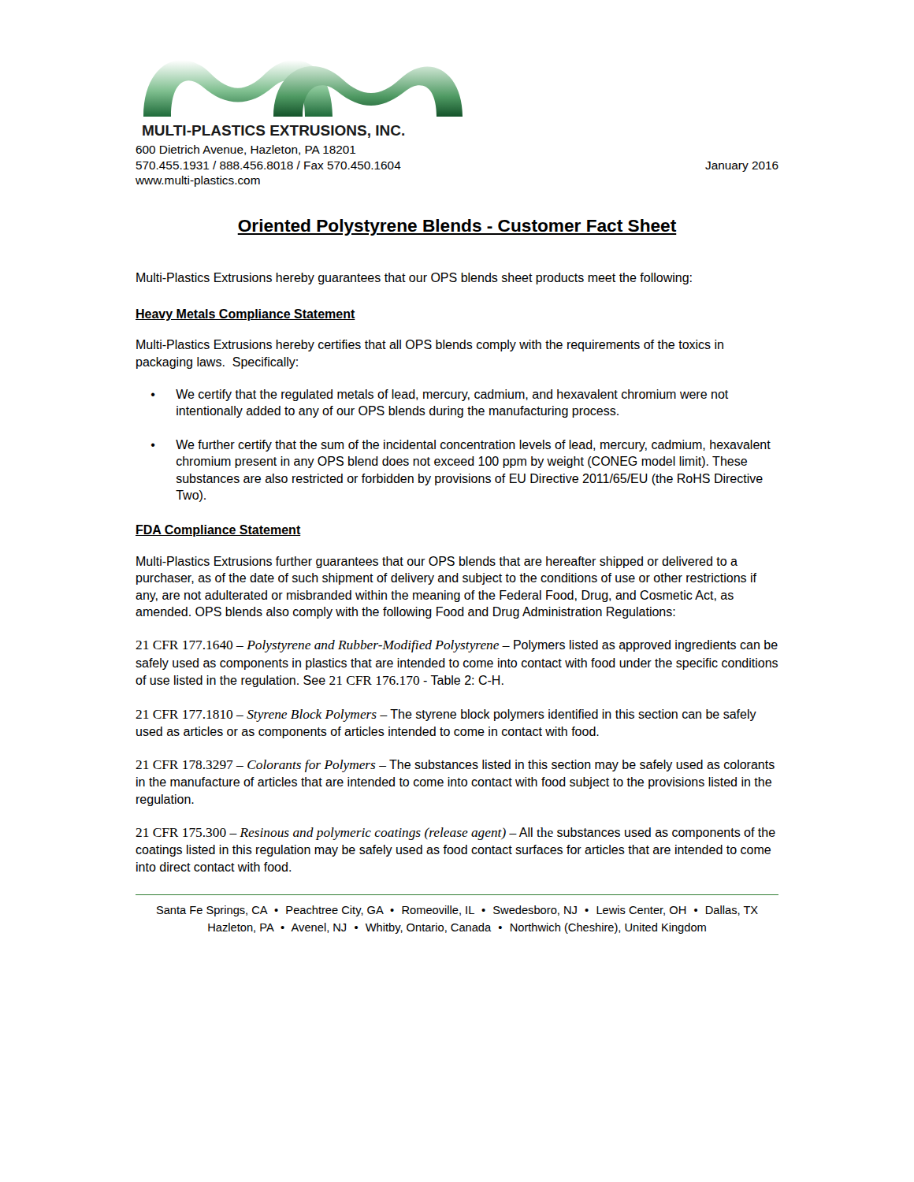MULTI-PLASTICS EXTRUSIONS, INC.
600 Dietrich Avenue, Hazleton, PA 18201
570.455.1931 / 888.456.8018 / Fax 570.450.1604
www.multi-plastics.com
January 2016
Oriented Polystyrene Blends - Customer Fact Sheet
Multi-Plastics Extrusions hereby guarantees that our OPS blends sheet products meet the following:
Heavy Metals Compliance Statement
Multi-Plastics Extrusions hereby certifies that all OPS blends comply with the requirements of the toxics in packaging laws. Specifically:
We certify that the regulated metals of lead, mercury, cadmium, and hexavalent chromium were not intentionally added to any of our OPS blends during the manufacturing process.
We further certify that the sum of the incidental concentration levels of lead, mercury, cadmium, hexavalent chromium present in any OPS blend does not exceed 100 ppm by weight (CONEG model limit). These substances are also restricted or forbidden by provisions of EU Directive 2011/65/EU (the RoHS Directive Two).
FDA Compliance Statement
Multi-Plastics Extrusions further guarantees that our OPS blends that are hereafter shipped or delivered to a purchaser, as of the date of such shipment of delivery and subject to the conditions of use or other restrictions if any, are not adulterated or misbranded within the meaning of the Federal Food, Drug, and Cosmetic Act, as amended. OPS blends also comply with the following Food and Drug Administration Regulations:
21 CFR 177.1640 – Polystyrene and Rubber-Modified Polystyrene – Polymers listed as approved ingredients can be safely used as components in plastics that are intended to come into contact with food under the specific conditions of use listed in the regulation. See 21 CFR 176.170 - Table 2: C-H.
21 CFR 177.1810 – Styrene Block Polymers – The styrene block polymers identified in this section can be safely used as articles or as components of articles intended to come in contact with food.
21 CFR 178.3297 – Colorants for Polymers – The substances listed in this section may be safely used as colorants in the manufacture of articles that are intended to come into contact with food subject to the provisions listed in the regulation.
21 CFR 175.300 – Resinous and polymeric coatings (release agent) – All the substances used as components of the coatings listed in this regulation may be safely used as food contact surfaces for articles that are intended to come into direct contact with food.
Santa Fe Springs, CA • Peachtree City, GA • Romeoville, IL • Swedesboro, NJ • Lewis Center, OH • Dallas, TX
Hazleton, PA • Avenel, NJ • Whitby, Ontario, Canada • Northwich (Cheshire), United Kingdom